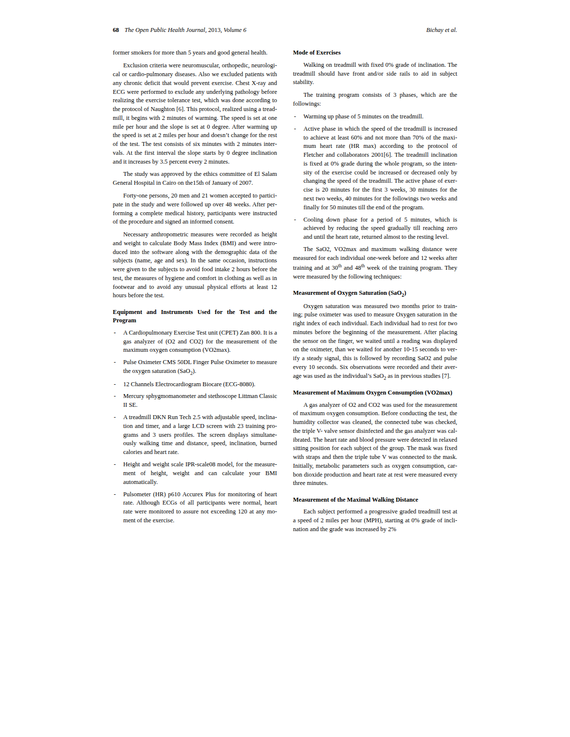68 The Open Public Health Journal, 2013, Volume 6
Bichay et al.
former smokers for more than 5 years and good general health.
Exclusion criteria were neuromuscular, orthopedic, neurological or cardio-pulmonary diseases. Also we excluded patients with any chronic deficit that would prevent exercise. Chest X-ray and ECG were performed to exclude any underlying pathology before realizing the exercise tolerance test, which was done according to the protocol of Naughton [6]. This protocol, realized using a treadmill, it begins with 2 minutes of warming. The speed is set at one mile per hour and the slope is set at 0 degree. After warming up the speed is set at 2 miles per hour and doesn’t change for the rest of the test. The test consists of six minutes with 2 minutes intervals. At the first interval the slope starts by 0 degree inclination and it increases by 3.5 percent every 2 minutes.
The study was approved by the ethics committee of El Salam General Hospital in Cairo on the15th of January of 2007.
Forty-one persons, 20 men and 21 women accepted to participate in the study and were followed up over 48 weeks. After performing a complete medical history, participants were instructed of the procedure and signed an informed consent.
Necessary anthropometric measures were recorded as height and weight to calculate Body Mass Index (BMI) and were introduced into the software along with the demographic data of the subjects (name, age and sex). In the same occasion, instructions were given to the subjects to avoid food intake 2 hours before the test, the measures of hygiene and comfort in clothing as well as in footwear and to avoid any unusual physical efforts at least 12 hours before the test.
Equipment and Instruments Used for the Test and the Program
A Cardiopulmonary Exercise Test unit (CPET) Zan 800. It is a gas analyzer of (O2 and CO2) for the measurement of the maximum oxygen consumption (VO2max).
Pulse Oximeter CMS 50DL Finger Pulse Oximeter to measure the oxygen saturation (SaO2).
12 Channels Electrocardiogram Biocare (ECG-8080).
Mercury sphygmomanometer and stethoscope Littman Classic II SE.
A treadmill DKN Run Tech 2.5 with adjustable speed, inclination and timer, and a large LCD screen with 23 training programs and 3 users profiles. The screen displays simultaneously walking time and distance, speed, inclination, burned calories and heart rate.
Height and weight scale IPR-scale08 model, for the measurement of height, weight and can calculate your BMI automatically.
Pulsometer (HR) p610 Accurex Plus for monitoring of heart rate. Although ECGs of all participants were normal, heart rate were monitored to assure not exceeding 120 at any moment of the exercise.
Mode of Exercises
Walking on treadmill with fixed 0% grade of inclination. The treadmill should have front and/or side rails to aid in subject stability.
The training program consists of 3 phases, which are the followings:
Warming up phase of 5 minutes on the treadmill.
Active phase in which the speed of the treadmill is increased to achieve at least 60% and not more than 70% of the maximum heart rate (HR max) according to the protocol of Fletcher and collaborators 2001[6]. The treadmill inclination is fixed at 0% grade during the whole program, so the intensity of the exercise could be increased or decreased only by changing the speed of the treadmill. The active phase of exercise is 20 minutes for the first 3 weeks, 30 minutes for the next two weeks, 40 minutes for the followings two weeks and finally for 50 minutes till the end of the program.
Cooling down phase for a period of 5 minutes, which is achieved by reducing the speed gradually till reaching zero and until the heart rate, returned almost to the resting level.
The SaO2, VO2max and maximum walking distance were measured for each individual one-week before and 12 weeks after training and at 30th and 48th week of the training program. They were measured by the following techniques:
Measurement of Oxygen Saturation (SaO2)
Oxygen saturation was measured two months prior to training; pulse oximeter was used to measure Oxygen saturation in the right index of each individual. Each individual had to rest for two minutes before the beginning of the measurement. After placing the sensor on the finger, we waited until a reading was displayed on the oximeter, than we waited for another 10-15 seconds to verify a steady signal, this is followed by recording SaO2 and pulse every 10 seconds. Six observations were recorded and their average was used as the individual’s SaO2 as in previous studies [7].
Measurement of Maximum Oxygen Consumption (VO2max)
A gas analyzer of O2 and CO2 was used for the measurement of maximum oxygen consumption. Before conducting the test, the humidity collector was cleaned, the connected tube was checked, the triple V- valve sensor disinfected and the gas analyzer was calibrated. The heart rate and blood pressure were detected in relaxed sitting position for each subject of the group. The mask was fixed with straps and then the triple tube V was connected to the mask. Initially, metabolic parameters such as oxygen consumption, carbon dioxide production and heart rate at rest were measured every three minutes.
Measurement of the Maximal Walking Distance
Each subject performed a progressive graded treadmill test at a speed of 2 miles per hour (MPH), starting at 0% grade of inclination and the grade was increased by 2%